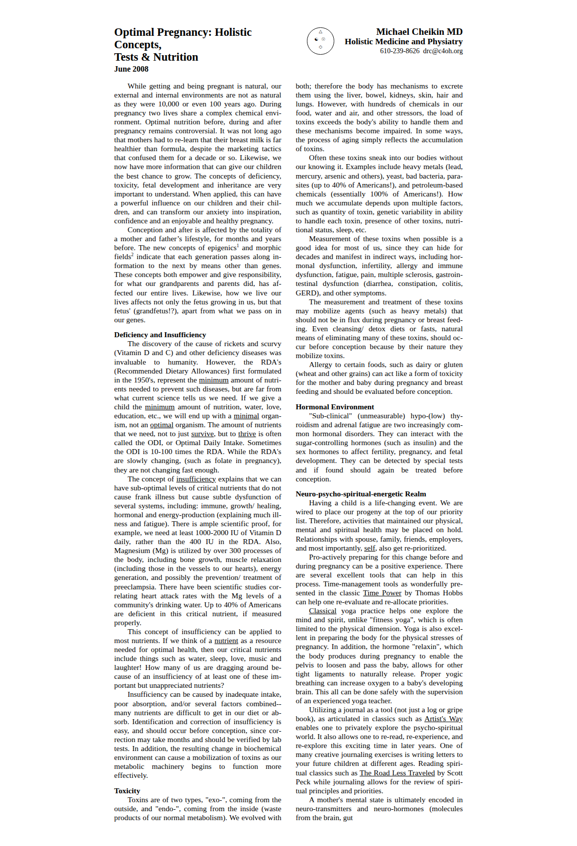Optimal Pregnancy: Holistic Concepts,
Tests & Nutrition
June 2008
△ ☯ ☉ ◇
Michael Cheikin MD
Holistic Medicine and Physiatry
610-239-8626 drc@c4oh.org
While getting and being pregnant is natural, our external and internal environments are not as natural as they were 10,000 or even 100 years ago. During pregnancy two lives share a complex chemical environment. Optimal nutrition before, during and after pregnancy remains controversial. It was not long ago that mothers had to re-learn that their breast milk is far healthier than formula, despite the marketing tactics that confused them for a decade or so. Likewise, we now have more information that can give our children the best chance to grow. The concepts of deficiency, toxicity, fetal development and inheritance are very important to understand. When applied, this can have a powerful influence on our children and their children, and can transform our anxiety into inspiration, confidence and an enjoyable and healthy pregnancy.
Conception and after is affected by the totality of a mother and father’s lifestyle, for months and years before. The new concepts of epigenics1 and morphic fields2 indicate that each generation passes along information to the next by means other than genes. These concepts both empower and give responsibility, for what our grandparents and parents did, has affected our entire lives. Likewise, how we live our lives affects not only the fetus growing in us, but that fetus' (grandfetus!?), apart from what we pass on in our genes.
Deficiency and Insufficiency
The discovery of the cause of rickets and scurvy (Vitamin D and C) and other deficiency diseases was invaluable to humanity. However, the RDA's (Recommended Dietary Allowances) first formulated in the 1950's, represent the minimum amount of nutrients needed to prevent such diseases, but are far from what current science tells us we need. If we give a child the minimum amount of nutrition, water, love, education, etc., we will end up with a minimal organism, not an optimal organism. The amount of nutrients that we need, not to just survive, but to thrive is often called the ODI, or Optimal Daily Intake. Sometimes the ODI is 10-100 times the RDA. While the RDA's are slowly changing, (such as folate in pregnancy), they are not changing fast enough.
The concept of insufficiency explains that we can have sub-optimal levels of critical nutrients that do not cause frank illness but cause subtle dysfunction of several systems, including: immune, growth/ healing, hormonal and energy-production (explaining much illness and fatigue). There is ample scientific proof, for example, we need at least 1000-2000 IU of Vitamin D daily, rather than the 400 IU in the RDA. Also, Magnesium (Mg) is utilized by over 300 processes of the body, including bone growth, muscle relaxation (including those in the vessels to our hearts), energy generation, and possibly the prevention/ treatment of preeclampsia. There have been scientific studies correlating heart attack rates with the Mg levels of a community's drinking water. Up to 40% of Americans are deficient in this critical nutrient, if measured properly.
This concept of insufficiency can be applied to most nutrients. If we think of a nutrient as a resource needed for optimal health, then our critical nutrients include things such as water, sleep, love, music and laughter! How many of us are dragging around because of an insufficiency of at least one of these important but unappreciated nutrients?
Insufficiency can be caused by inadequate intake, poor absorption, and/or several factors combined--many nutrients are difficult to get in our diet or absorb. Identification and correction of insufficiency is easy, and should occur before conception, since correction may take months and should be verified by lab tests. In addition, the resulting change in biochemical environment can cause a mobilization of toxins as our metabolic machinery begins to function more effectively.
Toxicity
Toxins are of two types, "exo-", coming from the outside, and "endo-", coming from the inside (waste products of our normal metabolism). We evolved with both; therefore the body has mechanisms to excrete them using the liver, bowel, kidneys, skin, hair and lungs. However, with hundreds of chemicals in our food, water and air, and other stressors, the load of toxins exceeds the body's ability to handle them and these mechanisms become impaired. In some ways, the process of aging simply reflects the accumulation of toxins.
Often these toxins sneak into our bodies without our knowing it. Examples include heavy metals (lead, mercury, arsenic and others), yeast, bad bacteria, parasites (up to 40% of Americans!), and petroleum-based chemicals (essentially 100% of Americans!). How much we accumulate depends upon multiple factors, such as quantity of toxin, genetic variability in ability to handle each toxin, presence of other toxins, nutritional status, sleep, etc.
Measurement of these toxins when possible is a good idea for most of us, since they can hide for decades and manifest in indirect ways, including hormonal dysfunction, infertility, allergy and immune dysfunction, fatigue, pain, multiple sclerosis, gastrointestinal dysfunction (diarrhea, constipation, colitis, GERD), and other symptoms.
The measurement and treatment of these toxins may mobilize agents (such as heavy metals) that should not be in flux during pregnancy or breast feeding. Even cleansing/ detox diets or fasts, natural means of eliminating many of these toxins, should occur before conception because by their nature they mobilize toxins.
Allergy to certain foods, such as dairy or gluten (wheat and other grains) can act like a form of toxicity for the mother and baby during pregnancy and breast feeding and should be evaluated before conception.
Hormonal Environment
"Sub-clinical" (unmeasurable) hypo-(low) thyroidism and adrenal fatigue are two increasingly common hormonal disorders. They can interact with the sugar-controlling hormones (such as insulin) and the sex hormones to affect fertility, pregnancy, and fetal development. They can be detected by special tests and if found should again be treated before conception.
Neuro-psycho-spiritual-energetic Realm
Having a child is a life-changing event. We are wired to place our progeny at the top of our priority list. Therefore, activities that maintained our physical, mental and spiritual health may be placed on hold. Relationships with spouse, family, friends, employers, and most importantly, self, also get re-prioritized.
Pro-actively preparing for this change before and during pregnancy can be a positive experience. There are several excellent tools that can help in this process. Time-management tools as wonderfully presented in the classic Time Power by Thomas Hobbs can help one re-evaluate and re-allocate priorities.
Classical yoga practice helps one explore the mind and spirit, unlike "fitness yoga", which is often limited to the physical dimension. Yoga is also excellent in preparing the body for the physical stresses of pregnancy. In addition, the hormone "relaxin", which the body produces during pregnancy to enable the pelvis to loosen and pass the baby, allows for other tight ligaments to naturally release. Proper yogic breathing can increase oxygen to a baby's developing brain. This all can be done safely with the supervision of an experienced yoga teacher.
Utilizing a journal as a tool (not just a log or gripe book), as articulated in classics such as Artist's Way enables one to privately explore the psycho-spiritual world. It also allows one to re-read, re-experience, and re-explore this exciting time in later years. One of many creative journaling exercises is writing letters to your future children at different ages. Reading spiritual classics such as The Road Less Traveled by Scott Peck while journaling allows for the review of spiritual principles and priorities.
A mother's mental state is ultimately encoded in neuro-transmitters and neuro-hormones (molecules from the brain, gut